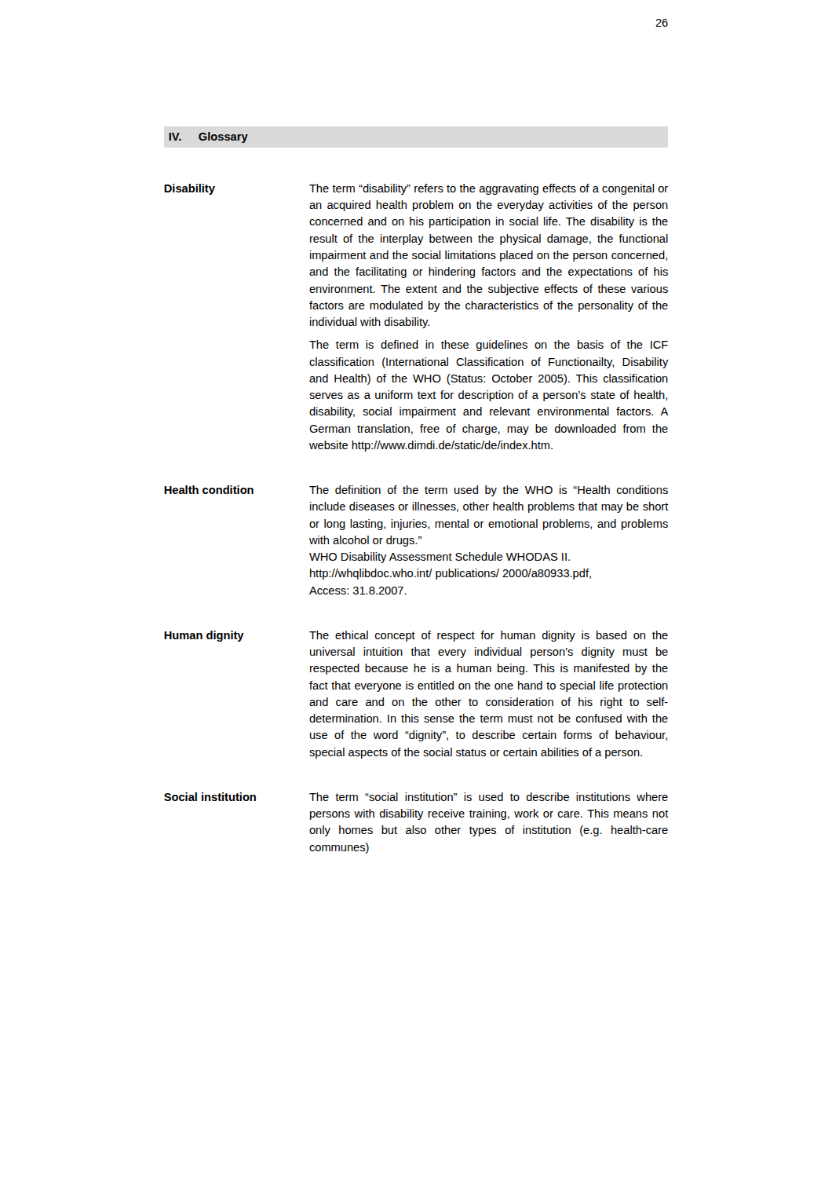26
IV. Glossary
Disability
The term “disability” refers to the aggravating effects of a congenital or an acquired health problem on the everyday activities of the person concerned and on his participation in social life. The disability is the result of the interplay between the physical damage, the functional impairment and the social limitations placed on the person concerned, and the facilitating or hindering factors and the expectations of his environment. The extent and the subjective effects of these various factors are modulated by the characteristics of the personality of the individual with disability.
The term is defined in these guidelines on the basis of the ICF classification (International Classification of Functionailty, Disability and Health) of the WHO (Status: October 2005). This classification serves as a uniform text for description of a person’s state of health, disability, social impairment and relevant environmental factors. A German translation, free of charge, may be downloaded from the website http://www.dimdi.de/static/de/index.htm.
Health condition
The definition of the term used by the WHO is “Health conditions include diseases or illnesses, other health problems that may be short or long lasting, injuries, mental or emotional problems, and problems with alcohol or drugs.”
WHO Disability Assessment Schedule WHODAS II.
http://whqlibdoc.who.int/ publications/ 2000/a80933.pdf,
Access: 31.8.2007.
Human dignity
The ethical concept of respect for human dignity is based on the universal intuition that every individual person’s dignity must be respected because he is a human being. This is manifested by the fact that everyone is entitled on the one hand to special life protection and care and on the other to consideration of his right to self-determination. In this sense the term must not be confused with the use of the word “dignity”, to describe certain forms of behaviour, special aspects of the social status or certain abilities of a person.
Social institution
The term “social institution” is used to describe institutions where persons with disability receive training, work or care. This means not only homes but also other types of institution (e.g. health-care communes)